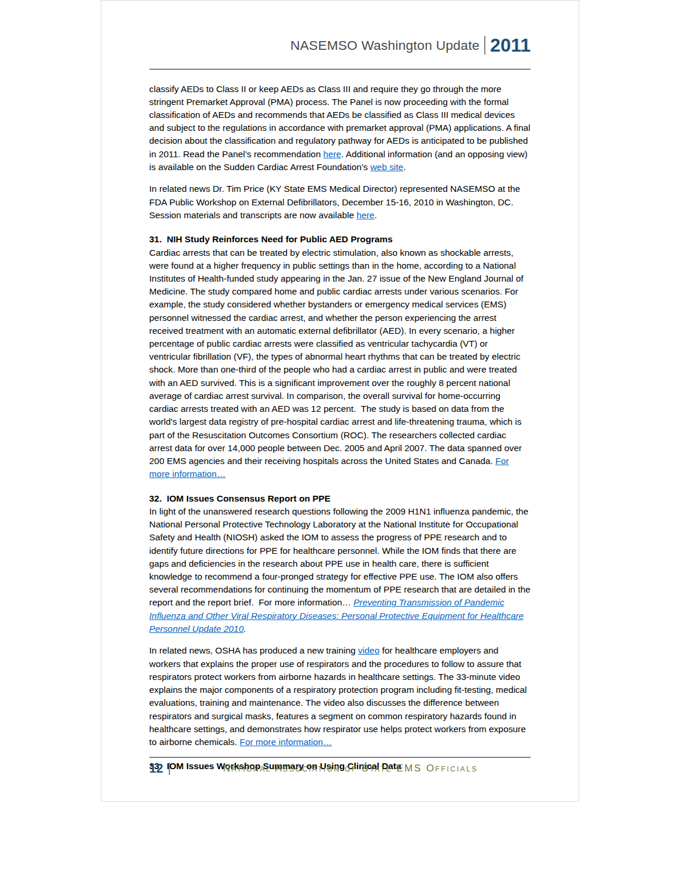NASEMSO Washington Update 2011
classify AEDs to Class II or keep AEDs as Class III and require they go through the more stringent Premarket Approval (PMA) process. The Panel is now proceeding with the formal classification of AEDs and recommends that AEDs be classified as Class III medical devices and subject to the regulations in accordance with premarket approval (PMA) applications. A final decision about the classification and regulatory pathway for AEDs is anticipated to be published in 2011. Read the Panel’s recommendation here. Additional information (and an opposing view) is available on the Sudden Cardiac Arrest Foundation’s web site.
In related news Dr. Tim Price (KY State EMS Medical Director) represented NASEMSO at the FDA Public Workshop on External Defibrillators, December 15-16, 2010 in Washington, DC. Session materials and transcripts are now available here.
31. NIH Study Reinforces Need for Public AED Programs
Cardiac arrests that can be treated by electric stimulation, also known as shockable arrests, were found at a higher frequency in public settings than in the home, according to a National Institutes of Health-funded study appearing in the Jan. 27 issue of the New England Journal of Medicine. The study compared home and public cardiac arrests under various scenarios. For example, the study considered whether bystanders or emergency medical services (EMS) personnel witnessed the cardiac arrest, and whether the person experiencing the arrest received treatment with an automatic external defibrillator (AED). In every scenario, a higher percentage of public cardiac arrests were classified as ventricular tachycardia (VT) or ventricular fibrillation (VF), the types of abnormal heart rhythms that can be treated by electric shock. More than one-third of the people who had a cardiac arrest in public and were treated with an AED survived. This is a significant improvement over the roughly 8 percent national average of cardiac arrest survival. In comparison, the overall survival for home-occurring cardiac arrests treated with an AED was 12 percent. The study is based on data from the world's largest data registry of pre-hospital cardiac arrest and life-threatening trauma, which is part of the Resuscitation Outcomes Consortium (ROC). The researchers collected cardiac arrest data for over 14,000 people between Dec. 2005 and April 2007. The data spanned over 200 EMS agencies and their receiving hospitals across the United States and Canada. For more information…
32. IOM Issues Consensus Report on PPE
In light of the unanswered research questions following the 2009 H1N1 influenza pandemic, the National Personal Protective Technology Laboratory at the National Institute for Occupational Safety and Health (NIOSH) asked the IOM to assess the progress of PPE research and to identify future directions for PPE for healthcare personnel. While the IOM finds that there are gaps and deficiencies in the research about PPE use in health care, there is sufficient knowledge to recommend a four-pronged strategy for effective PPE use. The IOM also offers several recommendations for continuing the momentum of PPE research that are detailed in the report and the report brief. For more information… Preventing Transmission of Pandemic Influenza and Other Viral Respiratory Diseases: Personal Protective Equipment for Healthcare Personnel Update 2010.
In related news, OSHA has produced a new training video for healthcare employers and workers that explains the proper use of respirators and the procedures to follow to assure that respirators protect workers from airborne hazards in healthcare settings. The 33-minute video explains the major components of a respiratory protection program including fit-testing, medical evaluations, training and maintenance. The video also discusses the difference between respirators and surgical masks, features a segment on common respiratory hazards found in healthcare settings, and demonstrates how respirator use helps protect workers from exposure to airborne chemicals. For more information…
33. IOM Issues Workshop Summary on Using Clinical Data
12
National Association of State EMS Officials